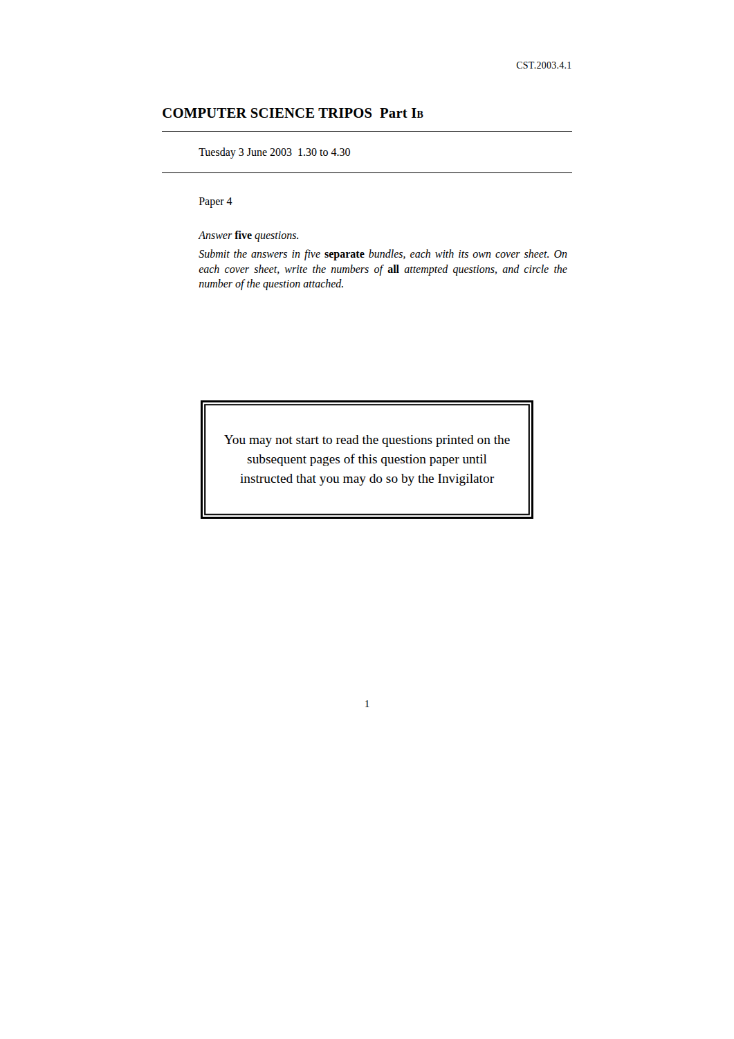CST.2003.4.1
COMPUTER SCIENCE TRIPOS Part Ib
Tuesday 3 June 2003 1.30 to 4.30
Paper 4
Answer five questions.
Submit the answers in five separate bundles, each with its own cover sheet. On each cover sheet, write the numbers of all attempted questions, and circle the number of the question attached.
You may not start to read the questions printed on the subsequent pages of this question paper until instructed that you may do so by the Invigilator
1